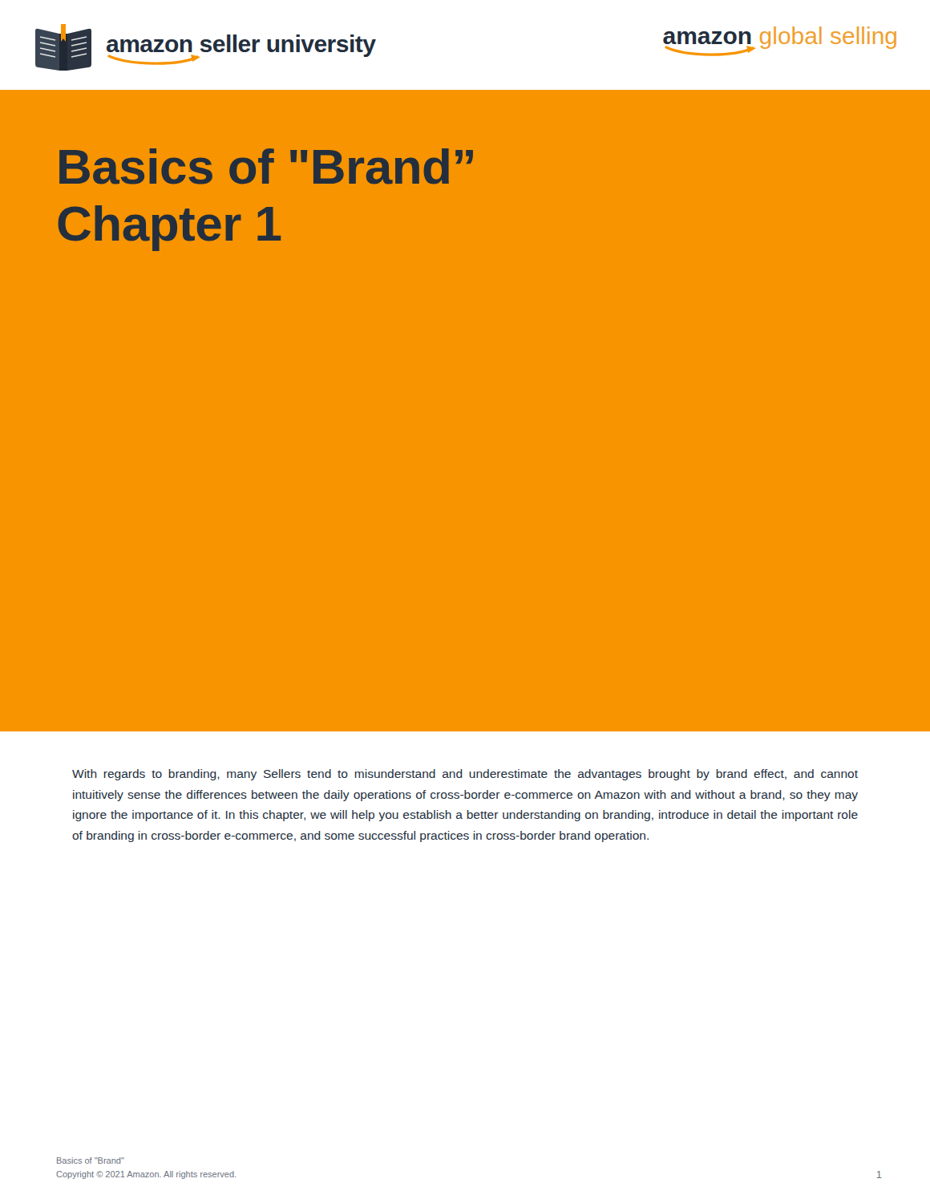amazon seller university
amazon global selling
Basics of "Brand”
Chapter 1
With regards to branding, many Sellers tend to misunderstand and underestimate the advantages brought by brand effect, and cannot intuitively sense the differences between the daily operations of cross-border e-commerce on Amazon with and without a brand, so they may ignore the importance of it. In this chapter, we will help you establish a better understanding on branding, introduce in detail the important role of branding in cross-border e-commerce, and some successful practices in cross-border brand operation.
Basics of "Brand"
Copyright © 2021 Amazon. All rights reserved.
1